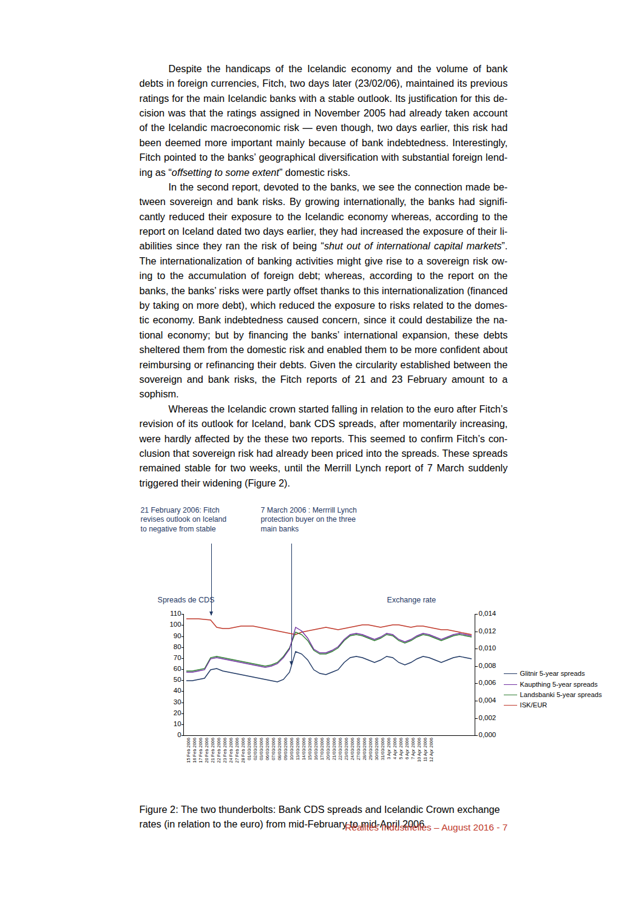Despite the handicaps of the Icelandic economy and the volume of bank debts in foreign currencies, Fitch, two days later (23/02/06), maintained its previous ratings for the main Icelandic banks with a stable outlook. Its justification for this decision was that the ratings assigned in November 2005 had already taken account of the Icelandic macroeconomic risk — even though, two days earlier, this risk had been deemed more important mainly because of bank indebtedness. Interestingly, Fitch pointed to the banks’ geographical diversification with substantial foreign lending as “offsetting to some extent” domestic risks.
In the second report, devoted to the banks, we see the connection made between sovereign and bank risks. By growing internationally, the banks had significantly reduced their exposure to the Icelandic economy whereas, according to the report on Iceland dated two days earlier, they had increased the exposure of their liabilities since they ran the risk of being “shut out of international capital markets”. The internationalization of banking activities might give rise to a sovereign risk owing to the accumulation of foreign debt; whereas, according to the report on the banks, the banks’ risks were partly offset thanks to this internationalization (financed by taking on more debt), which reduced the exposure to risks related to the domestic economy. Bank indebtedness caused concern, since it could destabilize the national economy; but by financing the banks’ international expansion, these debts sheltered them from the domestic risk and enabled them to be more confident about reimbursing or refinancing their debts. Given the circularity established between the sovereign and bank risks, the Fitch reports of 21 and 23 February amount to a sophism.
Whereas the Icelandic crown started falling in relation to the euro after Fitch’s revision of its outlook for Iceland, bank CDS spreads, after momentarily increasing, were hardly affected by the these two reports. This seemed to confirm Fitch’s conclusion that sovereign risk had already been priced into the spreads. These spreads remained stable for two weeks, until the Merrill Lynch report of 7 March suddenly triggered their widening (Figure 2).
21 February 2006: Fitch revises outlook on Iceland to negative from stable
7 March 2006 : Merrrill Lynch protection buyer on the three main banks
Spreads de CDS
Exchange rate
110
100
90
80
70
60
50
40
30
20
10
0
0,014
0,012
0,010
0,008
0,006
0,004
0,002
0,000
15 Feb 2006
16 Feb 2006
17 Feb 2006
20 Feb 2006
21 Feb 2006
22 Feb 2006
23 Feb 2006
24 Feb 2006
27 Feb 2006
28 Feb 2006
01/03/2006
02/03/2006
03/03/2006
06/03/2006
07/03/2006
08/03/2006
09/03/2006
10/03/2006
13/03/2006
14/03/2006
15/03/2006
16/03/2006
17/03/2006
20/03/2006
21/03/2006
22/03/2006
23/03/2006
24/03/2006
27/03/2006
28/03/2006
29/03/2006
30/03/2006
31/03/2006
3 Apr 2006
4 Apr 2006
5 Apr 2006
6 Apr 2006
7 Apr 2006
10 Apr 2006
11 Apr 2006
12 Apr 2006
Glitnir 5-year spreads
Kaupthing 5-year spreads
Landsbanki 5-year spreads
ISK/EUR
Figure 2: The two thunderbolts: Bank CDS spreads and Icelandic Crown exchange rates (in relation to the euro) from mid-February to mid-April 2006.
Réalités Industrielles – August 2016 - 7